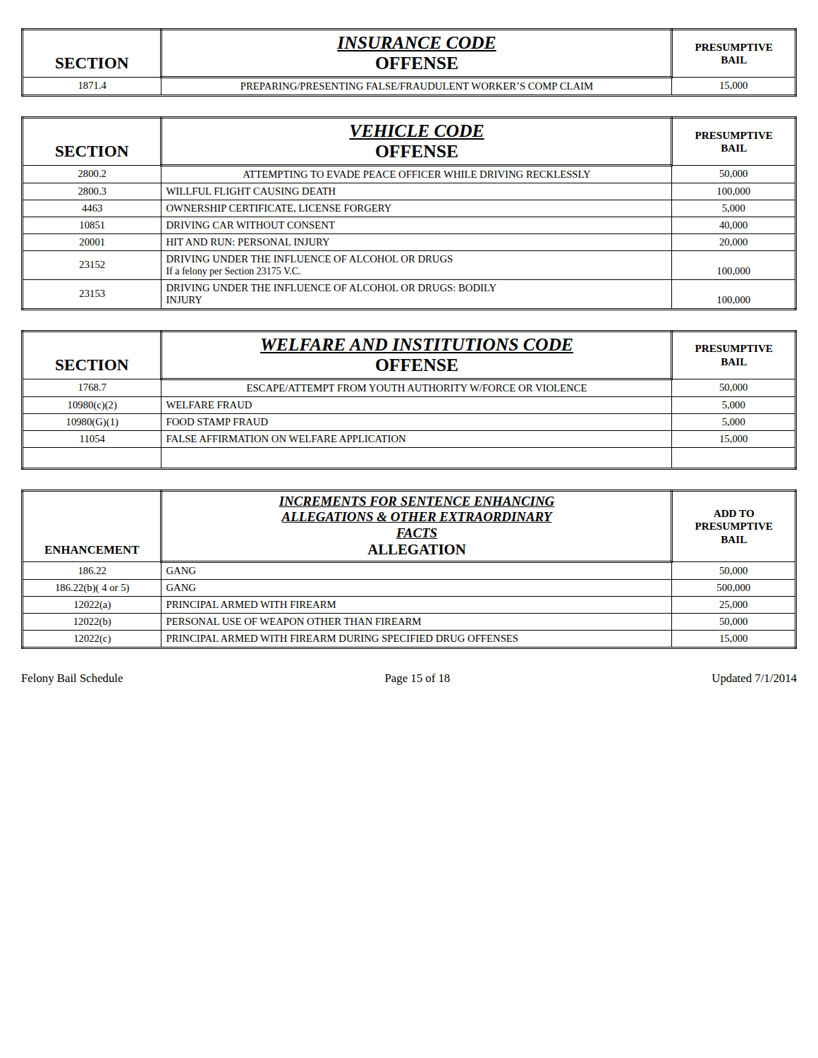| SECTION | INSURANCE CODE OFFENSE | PRESUMPTIVE BAIL |
| --- | --- | --- |
| 1871.4 | PREPARING/PRESENTING FALSE/FRAUDULENT WORKER’S COMP CLAIM | 15,000 |
| SECTION | VEHICLE CODE OFFENSE | PRESUMPTIVE BAIL |
| --- | --- | --- |
| 2800.2 | ATTEMPTING TO EVADE PEACE OFFICER WHILE DRIVING RECKLESSLY | 50,000 |
| 2800.3 | WILLFUL FLIGHT CAUSING DEATH | 100,000 |
| 4463 | OWNERSHIP CERTIFICATE, LICENSE FORGERY | 5,000 |
| 10851 | DRIVING CAR WITHOUT CONSENT | 40,000 |
| 20001 | HIT AND RUN: PERSONAL INJURY | 20,000 |
| 23152 | DRIVING UNDER THE INFLUENCE OF ALCOHOL OR DRUGS If a felony per Section 23175 V.C. | 100,000 |
| 23153 | DRIVING UNDER THE INFLUENCE OF ALCOHOL OR DRUGS: BODILY INJURY | 100,000 |
| SECTION | WELFARE AND INSTITUTIONS CODE OFFENSE | PRESUMPTIVE BAIL |
| --- | --- | --- |
| 1768.7 | ESCAPE/ATTEMPT FROM YOUTH AUTHORITY W/FORCE OR VIOLENCE | 50,000 |
| 10980(c)(2) | WELFARE FRAUD | 5,000 |
| 10980(G)(1) | FOOD STAMP FRAUD | 5,000 |
| 11054 | FALSE AFFIRMATION ON WELFARE APPLICATION | 15,000 |
| ENHANCEMENT | INCREMENTS FOR SENTENCE ENHANCING ALLEGATIONS & OTHER EXTRAORDINARY FACTS ALLEGATION | ADD TO PRESUMPTIVE BAIL |
| --- | --- | --- |
| 186.22 | GANG | 50,000 |
| 186.22(b)( 4 or 5) | GANG | 500,000 |
| 12022(a) | PRINCIPAL ARMED WITH FIREARM | 25,000 |
| 12022(b) | PERSONAL USE OF WEAPON OTHER THAN FIREARM | 50,000 |
| 12022(c) | PRINCIPAL ARMED WITH FIREARM DURING SPECIFIED DRUG OFFENSES | 15,000 |
Felony Bail Schedule Page 15 of 18 Updated 7/1/2014